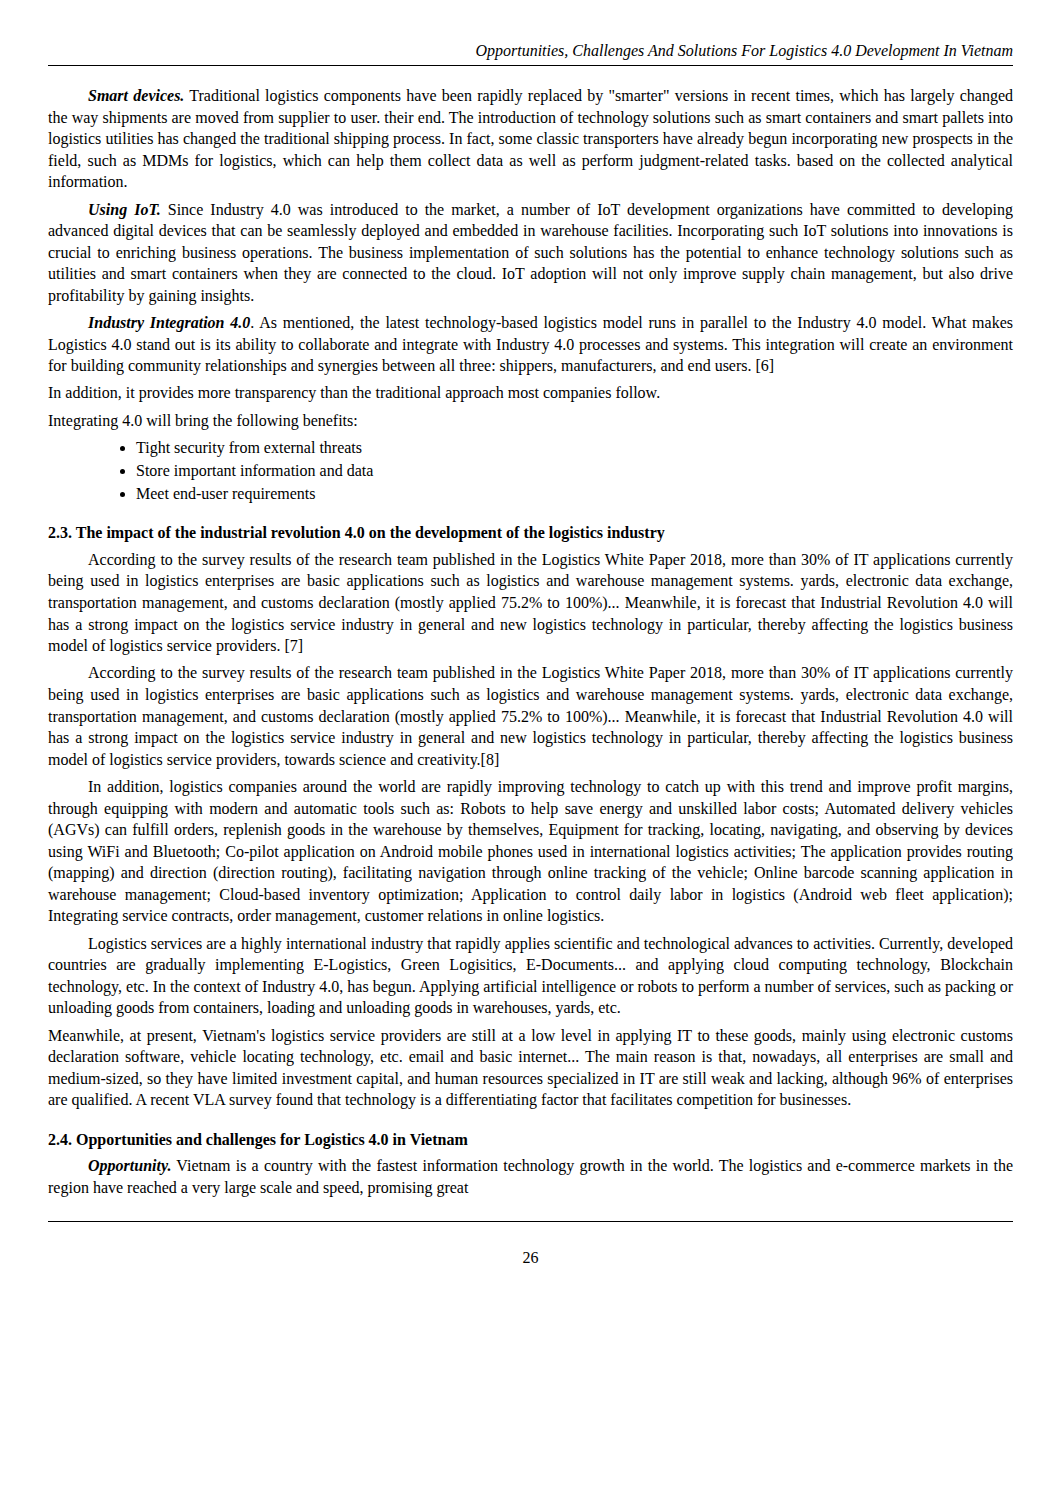Opportunities, Challenges And Solutions For Logistics 4.0 Development In Vietnam
Smart devices. Traditional logistics components have been rapidly replaced by "smarter" versions in recent times, which has largely changed the way shipments are moved from supplier to user. their end. The introduction of technology solutions such as smart containers and smart pallets into logistics utilities has changed the traditional shipping process. In fact, some classic transporters have already begun incorporating new prospects in the field, such as MDMs for logistics, which can help them collect data as well as perform judgment-related tasks. based on the collected analytical information.
Using IoT. Since Industry 4.0 was introduced to the market, a number of IoT development organizations have committed to developing advanced digital devices that can be seamlessly deployed and embedded in warehouse facilities. Incorporating such IoT solutions into innovations is crucial to enriching business operations. The business implementation of such solutions has the potential to enhance technology solutions such as utilities and smart containers when they are connected to the cloud. IoT adoption will not only improve supply chain management, but also drive profitability by gaining insights.
Industry Integration 4.0. As mentioned, the latest technology-based logistics model runs in parallel to the Industry 4.0 model. What makes Logistics 4.0 stand out is its ability to collaborate and integrate with Industry 4.0 processes and systems. This integration will create an environment for building community relationships and synergies between all three: shippers, manufacturers, and end users. [6]
In addition, it provides more transparency than the traditional approach most companies follow.
Integrating 4.0 will bring the following benefits:
Tight security from external threats
Store important information and data
Meet end-user requirements
2.3. The impact of the industrial revolution 4.0 on the development of the logistics industry
According to the survey results of the research team published in the Logistics White Paper 2018, more than 30% of IT applications currently being used in logistics enterprises are basic applications such as logistics and warehouse management systems. yards, electronic data exchange, transportation management, and customs declaration (mostly applied 75.2% to 100%)... Meanwhile, it is forecast that Industrial Revolution 4.0 will has a strong impact on the logistics service industry in general and new logistics technology in particular, thereby affecting the logistics business model of logistics service providers. [7]
According to the survey results of the research team published in the Logistics White Paper 2018, more than 30% of IT applications currently being used in logistics enterprises are basic applications such as logistics and warehouse management systems. yards, electronic data exchange, transportation management, and customs declaration (mostly applied 75.2% to 100%)... Meanwhile, it is forecast that Industrial Revolution 4.0 will has a strong impact on the logistics service industry in general and new logistics technology in particular, thereby affecting the logistics business model of logistics service providers, towards science and creativity.[8]
In addition, logistics companies around the world are rapidly improving technology to catch up with this trend and improve profit margins, through equipping with modern and automatic tools such as: Robots to help save energy and unskilled labor costs; Automated delivery vehicles (AGVs) can fulfill orders, replenish goods in the warehouse by themselves, Equipment for tracking, locating, navigating, and observing by devices using WiFi and Bluetooth; Co-pilot application on Android mobile phones used in international logistics activities; The application provides routing (mapping) and direction (direction routing), facilitating navigation through online tracking of the vehicle; Online barcode scanning application in warehouse management; Cloud-based inventory optimization; Application to control daily labor in logistics (Android web fleet application); Integrating service contracts, order management, customer relations in online logistics.
Logistics services are a highly international industry that rapidly applies scientific and technological advances to activities. Currently, developed countries are gradually implementing E-Logistics, Green Logisitics, E-Documents... and applying cloud computing technology, Blockchain technology, etc. In the context of Industry 4.0, has begun. Applying artificial intelligence or robots to perform a number of services, such as packing or unloading goods from containers, loading and unloading goods in warehouses, yards, etc.
Meanwhile, at present, Vietnam's logistics service providers are still at a low level in applying IT to these goods, mainly using electronic customs declaration software, vehicle locating technology, etc. email and basic internet... The main reason is that, nowadays, all enterprises are small and medium-sized, so they have limited investment capital, and human resources specialized in IT are still weak and lacking, although 96% of enterprises are qualified. A recent VLA survey found that technology is a differentiating factor that facilitates competition for businesses.
2.4. Opportunities and challenges for Logistics 4.0 in Vietnam
Opportunity. Vietnam is a country with the fastest information technology growth in the world. The logistics and e-commerce markets in the region have reached a very large scale and speed, promising great
26